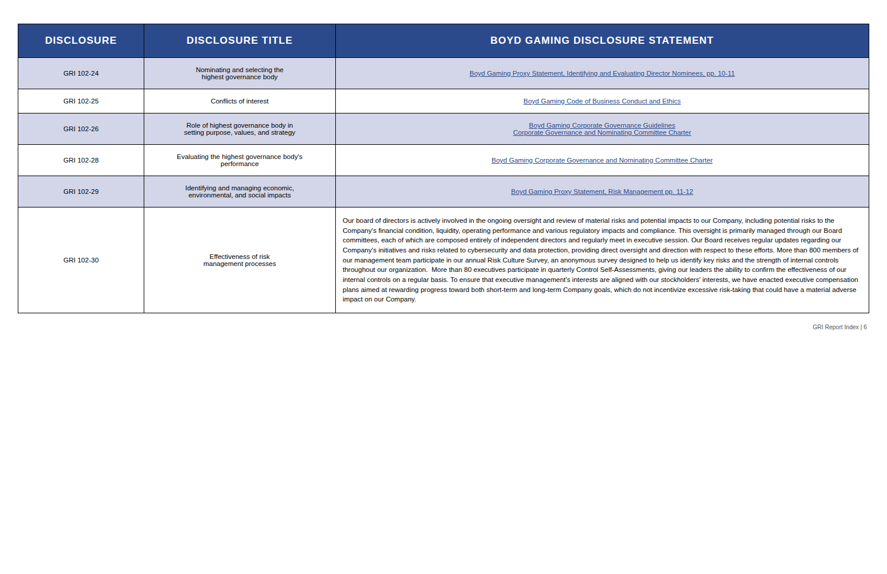| Disclosure | Disclosure Title | Boyd Gaming Disclosure Statement |
| --- | --- | --- |
| GRI 102-24 | Nominating and selecting the highest governance body | Boyd Gaming Proxy Statement, Identifying and Evaluating Director Nominees, pp. 10-11 |
| GRI 102-25 | Conflicts of interest | Boyd Gaming Code of Business Conduct and Ethics |
| GRI 102-26 | Role of highest governance body in setting purpose, values, and strategy | Boyd Gaming Corporate Governance Guidelines Corporate Governance and Nominating Committee Charter |
| GRI 102-28 | Evaluating the highest governance body's performance | Boyd Gaming Corporate Governance and Nominating Committee Charter |
| GRI 102-29 | Identifying and managing economic, environmental, and social impacts | Boyd Gaming Proxy Statement, Risk Management pp. 11-12 |
| GRI 102-30 | Effectiveness of risk management processes | Our board of directors is actively involved in the ongoing oversight and review of material risks and potential impacts to our Company, including potential risks to the Company's financial condition, liquidity, operating performance and various regulatory impacts and compliance. This oversight is primarily managed through our Board committees, each of which are composed entirely of independent directors and regularly meet in executive session. Our Board receives regular updates regarding our Company's initiatives and risks related to cybersecurity and data protection, providing direct oversight and direction with respect to these efforts. More than 800 members of our management team participate in our annual Risk Culture Survey, an anonymous survey designed to help us identify key risks and the strength of internal controls throughout our organization. More than 80 executives participate in quarterly Control Self-Assessments, giving our leaders the ability to confirm the effectiveness of our internal controls on a regular basis. To ensure that executive management's interests are aligned with our stockholders' interests, we have enacted executive compensation plans aimed at rewarding progress toward both short-term and long-term Company goals, which do not incentivize excessive risk-taking that could have a material adverse impact on our Company. |
GRI Report Index | 6